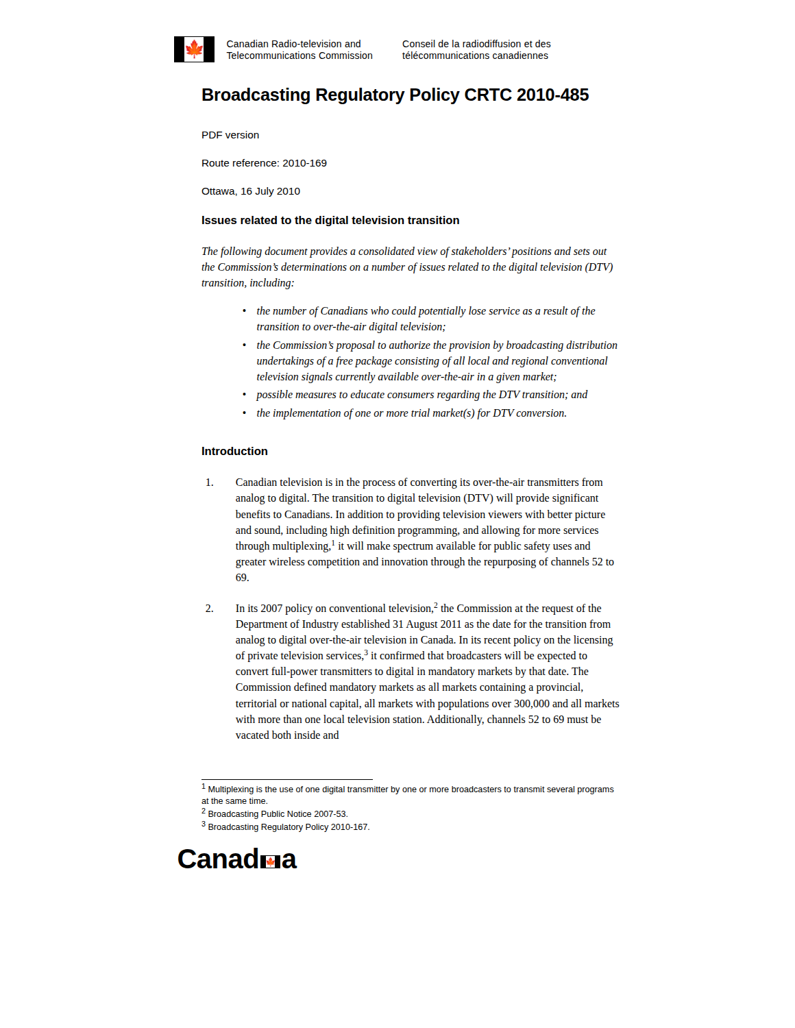🍁
Canadian Radio-television and
Telecommunications Commission
Conseil de la radiodiffusion et des
télécommunications canadiennes
Broadcasting Regulatory Policy CRTC 2010-485
PDF version
Route reference: 2010-169
Ottawa, 16 July 2010
Issues related to the digital television transition
The following document provides a consolidated view of stakeholders’ positions and sets out the Commission’s determinations on a number of issues related to the digital television (DTV) transition, including:
the number of Canadians who could potentially lose service as a result of the transition to over-the-air digital television;
the Commission’s proposal to authorize the provision by broadcasting distribution undertakings of a free package consisting of all local and regional conventional television signals currently available over-the-air in a given market;
possible measures to educate consumers regarding the DTV transition; and
the implementation of one or more trial market(s) for DTV conversion.
Introduction
Canadian television is in the process of converting its over-the-air transmitters from analog to digital. The transition to digital television (DTV) will provide significant benefits to Canadians. In addition to providing television viewers with better picture and sound, including high definition programming, and allowing for more services through multiplexing,1 it will make spectrum available for public safety uses and greater wireless competition and innovation through the repurposing of channels 52 to 69.
In its 2007 policy on conventional television,2 the Commission at the request of the Department of Industry established 31 August 2011 as the date for the transition from analog to digital over-the-air television in Canada. In its recent policy on the licensing of private television services,3 it confirmed that broadcasters will be expected to convert full-power transmitters to digital in mandatory markets by that date. The Commission defined mandatory markets as all markets containing a provincial, territorial or national capital, all markets with populations over 300,000 and all markets with more than one local television station. Additionally, channels 52 to 69 must be vacated both inside and
1 Multiplexing is the use of one digital transmitter by one or more broadcasters to transmit several programs at the same time.
2 Broadcasting Public Notice 2007-53.
3 Broadcasting Regulatory Policy 2010-167.
Canad 🍁a